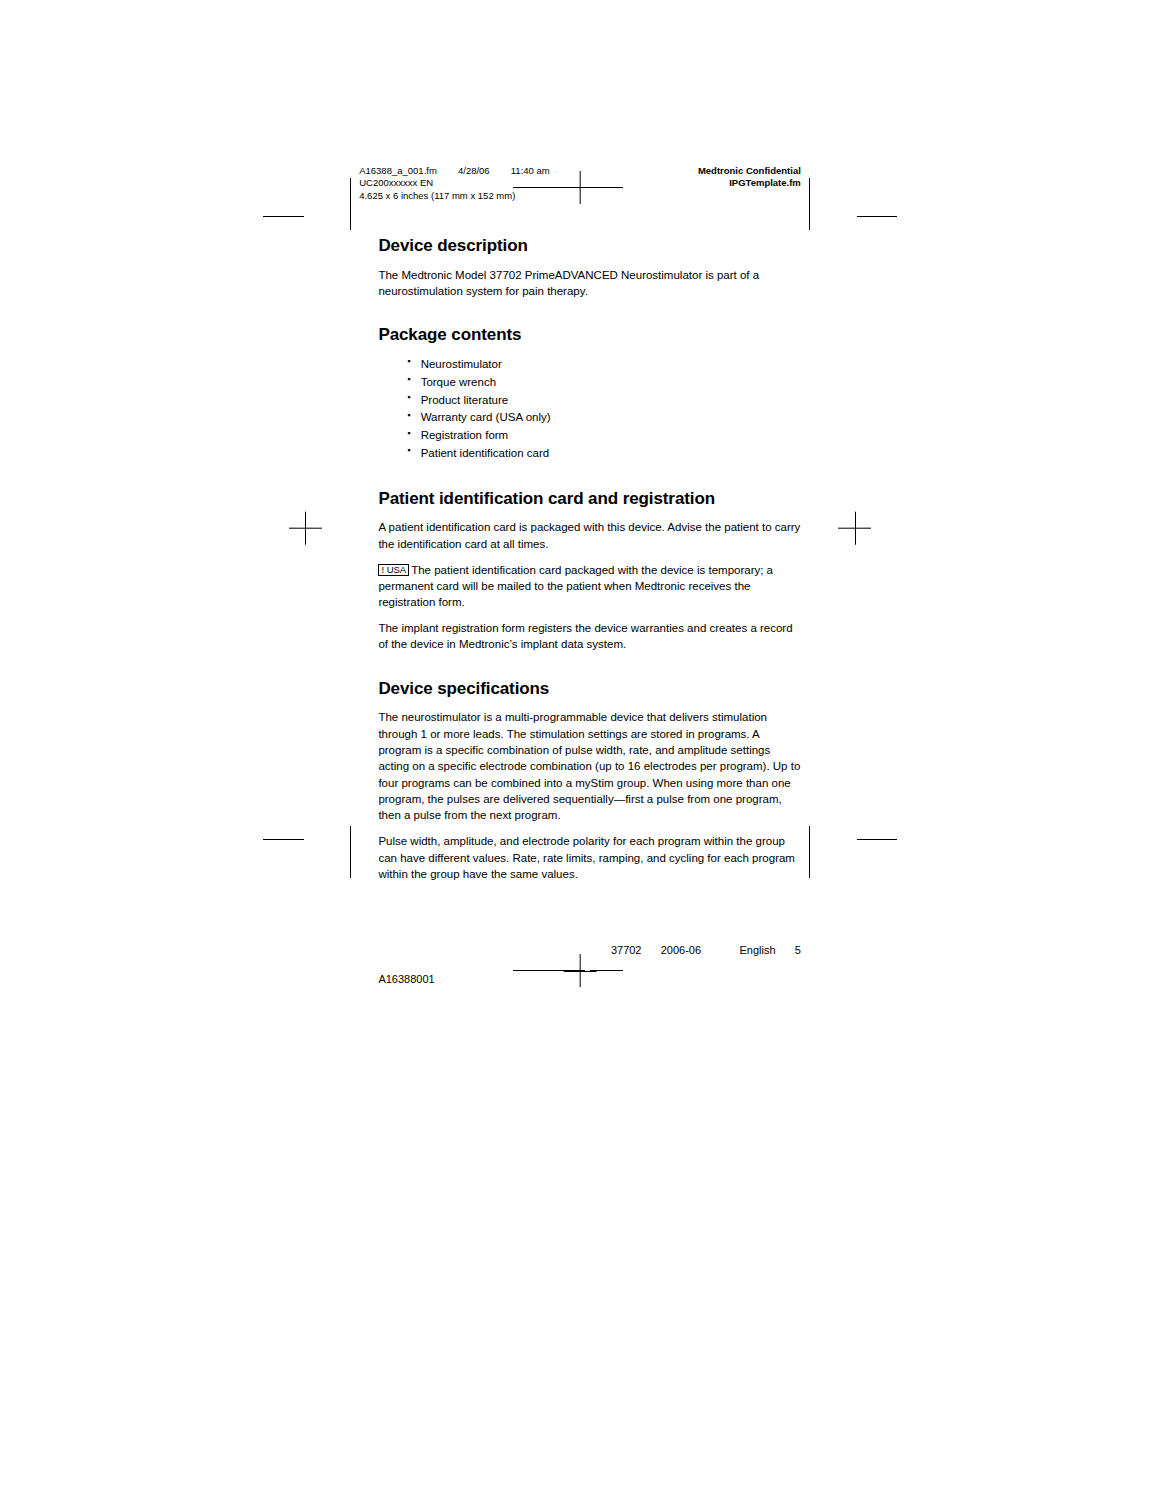A16388_a_001.fm 4/28/06 11:40 am UC200xxxxxx EN 4.625 x 6 inches (117 mm x 152 mm)
Medtronic Confidential
IPGTemplate.fm
Device description
The Medtronic Model 37702 PrimeADVANCED Neurostimulator is part of a neurostimulation system for pain therapy.
Package contents
Neurostimulator
Torque wrench
Product literature
Warranty card (USA only)
Registration form
Patient identification card
Patient identification card and registration
A patient identification card is packaged with this device. Advise the patient to carry the identification card at all times.
! USAThe patient identification card packaged with the device is temporary; a permanent card will be mailed to the patient when Medtronic receives the registration form.
The implant registration form registers the device warranties and creates a record of the device in Medtronic’s implant data system.
Device specifications
The neurostimulator is a multi-programmable device that delivers stimulation through 1 or more leads. The stimulation settings are stored in programs. A program is a specific combination of pulse width, rate, and amplitude settings acting on a specific electrode combination (up to 16 electrodes per program). Up to four programs can be combined into a myStim group. When using more than one program, the pulses are delivered sequentially—first a pulse from one program, then a pulse from the next program.
Pulse width, amplitude, and electrode polarity for each program within the group can have different values. Rate, rate limits, ramping, and cycling for each program within the group have the same values.
37702 2006-06 English 5
A16388001